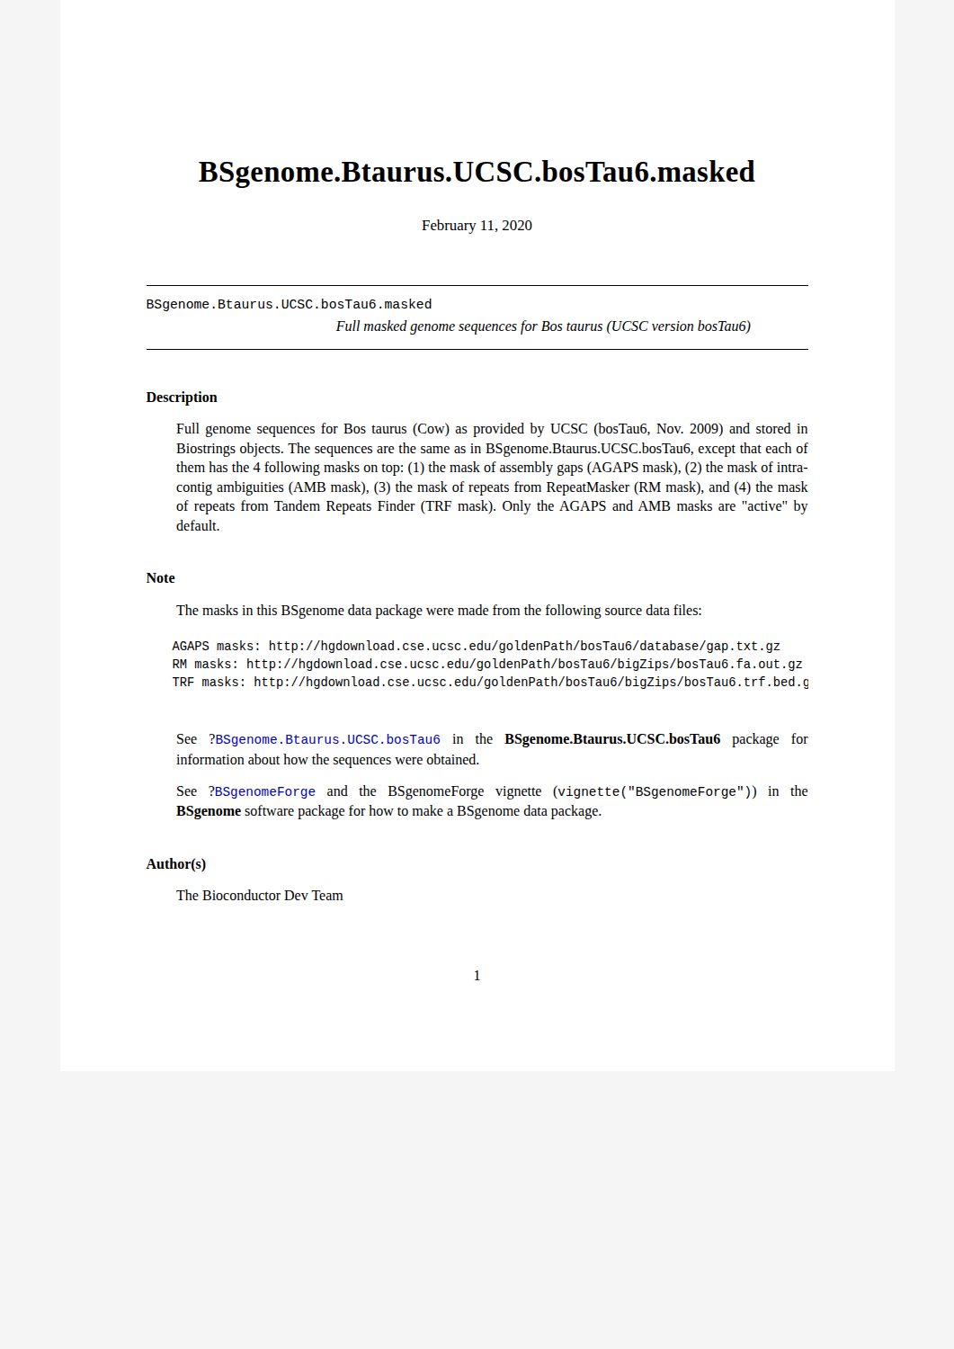BSgenome.Btaurus.UCSC.bosTau6.masked
February 11, 2020
BSgenome.Btaurus.UCSC.bosTau6.masked
Full masked genome sequences for Bos taurus (UCSC version bosTau6)
Description
Full genome sequences for Bos taurus (Cow) as provided by UCSC (bosTau6, Nov. 2009) and stored in Biostrings objects. The sequences are the same as in BSgenome.Btaurus.UCSC.bosTau6, except that each of them has the 4 following masks on top: (1) the mask of assembly gaps (AGAPS mask), (2) the mask of intra-contig ambiguities (AMB mask), (3) the mask of repeats from RepeatMasker (RM mask), and (4) the mask of repeats from Tandem Repeats Finder (TRF mask). Only the AGAPS and AMB masks are "active" by default.
Note
The masks in this BSgenome data package were made from the following source data files:
AGAPS masks: http://hgdownload.cse.ucsc.edu/goldenPath/bosTau6/database/gap.txt.gz
RM masks: http://hgdownload.cse.ucsc.edu/goldenPath/bosTau6/bigZips/bosTau6.fa.out.gz
TRF masks: http://hgdownload.cse.ucsc.edu/goldenPath/bosTau6/bigZips/bosTau6.trf.bed.gz
See ?BSgenome.Btaurus.UCSC.bosTau6 in the BSgenome.Btaurus.UCSC.bosTau6 package for information about how the sequences were obtained.
See ?BSgenomeForge and the BSgenomeForge vignette (vignette("BSgenomeForge")) in the BSgenome software package for how to make a BSgenome data package.
Author(s)
The Bioconductor Dev Team
1